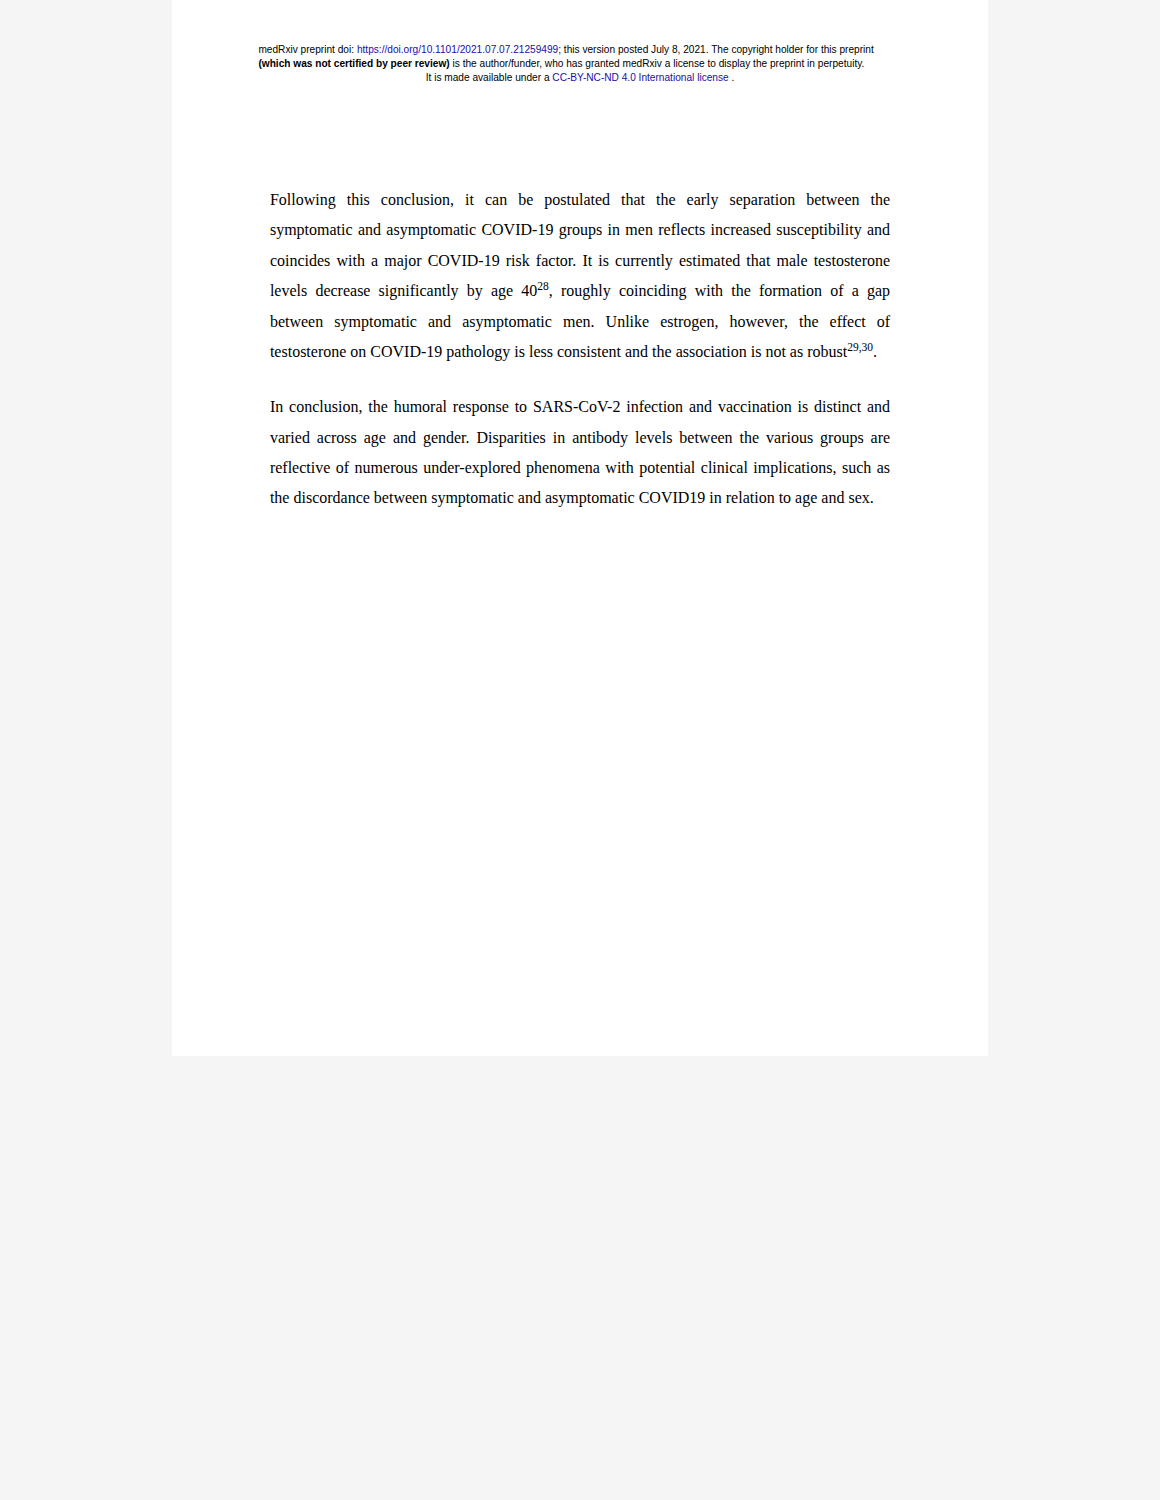medRxiv preprint doi: https://doi.org/10.1101/2021.07.07.21259499; this version posted July 8, 2021. The copyright holder for this preprint (which was not certified by peer review) is the author/funder, who has granted medRxiv a license to display the preprint in perpetuity. It is made available under a CC-BY-NC-ND 4.0 International license .
Following this conclusion, it can be postulated that the early separation between the symptomatic and asymptomatic COVID-19 groups in men reflects increased susceptibility and coincides with a major COVID-19 risk factor. It is currently estimated that male testosterone levels decrease significantly by age 4028, roughly coinciding with the formation of a gap between symptomatic and asymptomatic men. Unlike estrogen, however, the effect of testosterone on COVID-19 pathology is less consistent and the association is not as robust29,30.
In conclusion, the humoral response to SARS-CoV-2 infection and vaccination is distinct and varied across age and gender. Disparities in antibody levels between the various groups are reflective of numerous under-explored phenomena with potential clinical implications, such as the discordance between symptomatic and asymptomatic COVID19 in relation to age and sex.